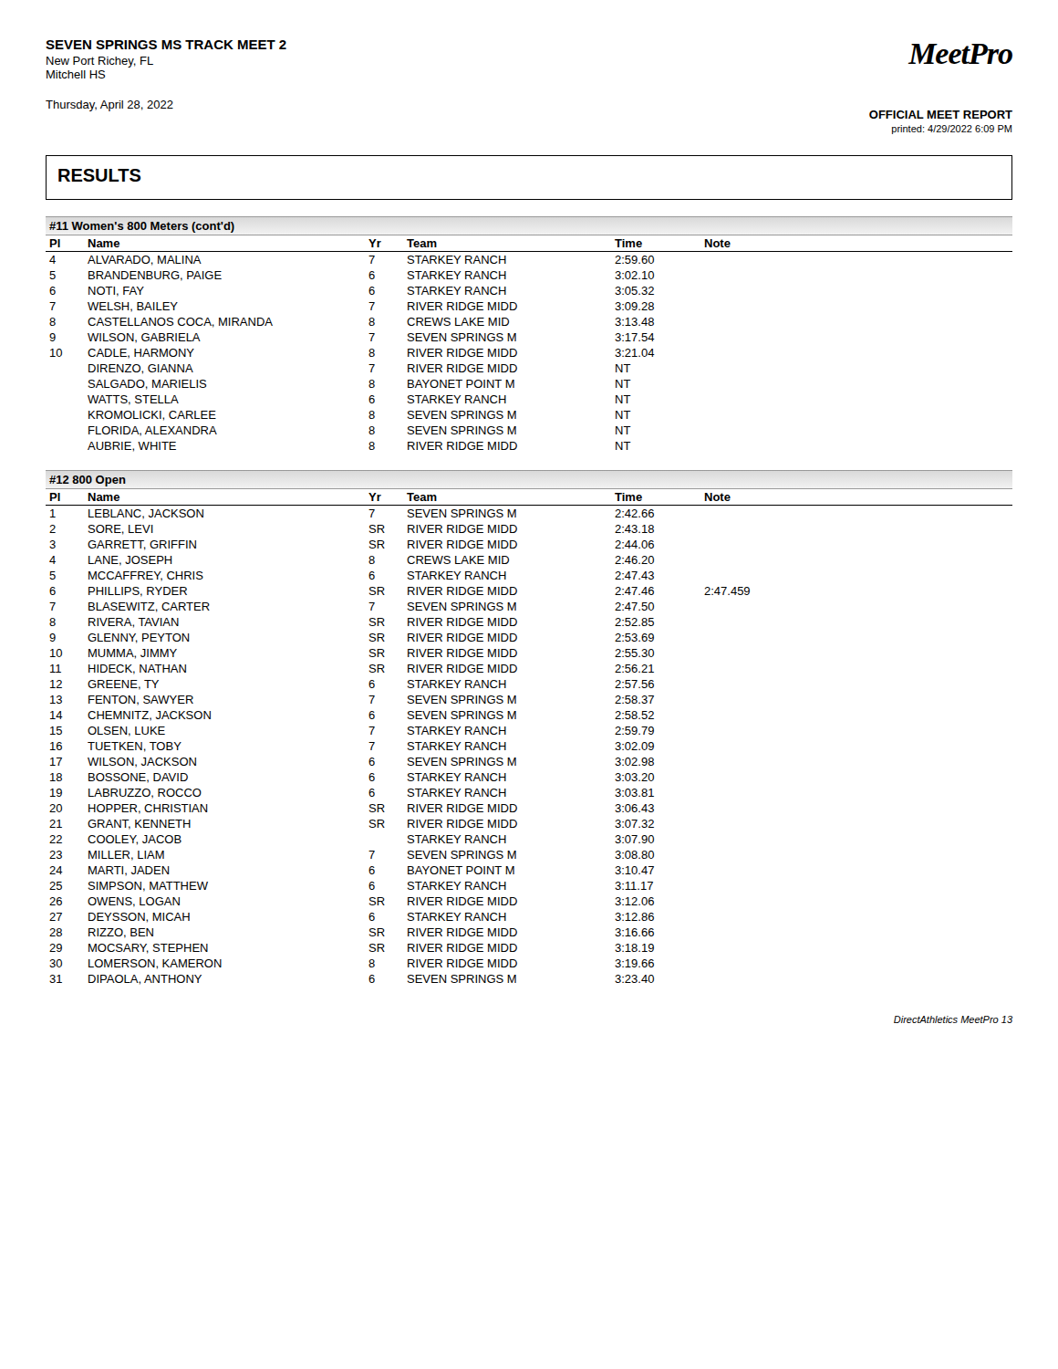SEVEN SPRINGS MS TRACK MEET 2
New Port Richey, FL
Mitchell HS
Thursday, April 28, 2022
MeetPro
OFFICIAL MEET REPORT
printed: 4/29/2022 6:09 PM
RESULTS
#11 Women's 800 Meters (cont'd)
| Pl | Name | Yr | Team | Time | Note |
| --- | --- | --- | --- | --- | --- |
| 4 | ALVARADO, MALINA | 7 | STARKEY RANCH | 2:59.60 | |
| 5 | BRANDENBURG, PAIGE | 6 | STARKEY RANCH | 3:02.10 | |
| 6 | NOTI, FAY | 6 | STARKEY RANCH | 3:05.32 | |
| 7 | WELSH, BAILEY | 7 | RIVER RIDGE MIDD | 3:09.28 | |
| 8 | CASTELLANOS COCA, MIRANDA | 8 | CREWS LAKE MID | 3:13.48 | |
| 9 | WILSON, GABRIELA | 7 | SEVEN SPRINGS M | 3:17.54 | |
| 10 | CADLE, HARMONY | 8 | RIVER RIDGE MIDD | 3:21.04 | |
| | DIRENZO, GIANNA | 7 | RIVER RIDGE MIDD | NT | |
| | SALGADO, MARIELIS | 8 | BAYONET POINT M | NT | |
| | WATTS, STELLA | 6 | STARKEY RANCH | NT | |
| | KROMOLICKI, CARLEE | 8 | SEVEN SPRINGS M | NT | |
| | FLORIDA, ALEXANDRA | 8 | SEVEN SPRINGS M | NT | |
| | AUBRIE, WHITE | 8 | RIVER RIDGE MIDD | NT | |
#12 800 Open
| Pl | Name | Yr | Team | Time | Note |
| --- | --- | --- | --- | --- | --- |
| 1 | LEBLANC, JACKSON | 7 | SEVEN SPRINGS M | 2:42.66 | |
| 2 | SORE, LEVI | SR | RIVER RIDGE MIDD | 2:43.18 | |
| 3 | GARRETT, GRIFFIN | SR | RIVER RIDGE MIDD | 2:44.06 | |
| 4 | LANE, JOSEPH | 8 | CREWS LAKE MID | 2:46.20 | |
| 5 | MCCAFFREY, CHRIS | 6 | STARKEY RANCH | 2:47.43 | |
| 6 | PHILLIPS, RYDER | SR | RIVER RIDGE MIDD | 2:47.46 | 2:47.459 |
| 7 | BLASEWITZ, CARTER | 7 | SEVEN SPRINGS M | 2:47.50 | |
| 8 | RIVERA, TAVIAN | SR | RIVER RIDGE MIDD | 2:52.85 | |
| 9 | GLENNY, PEYTON | SR | RIVER RIDGE MIDD | 2:53.69 | |
| 10 | MUMMA, JIMMY | SR | RIVER RIDGE MIDD | 2:55.30 | |
| 11 | HIDECK, NATHAN | SR | RIVER RIDGE MIDD | 2:56.21 | |
| 12 | GREENE, TY | 6 | STARKEY RANCH | 2:57.56 | |
| 13 | FENTON, SAWYER | 7 | SEVEN SPRINGS M | 2:58.37 | |
| 14 | CHEMNITZ, JACKSON | 6 | SEVEN SPRINGS M | 2:58.52 | |
| 15 | OLSEN, LUKE | 7 | STARKEY RANCH | 2:59.79 | |
| 16 | TUETKEN, TOBY | 7 | STARKEY RANCH | 3:02.09 | |
| 17 | WILSON, JACKSON | 6 | SEVEN SPRINGS M | 3:02.98 | |
| 18 | BOSSONE, DAVID | 6 | STARKEY RANCH | 3:03.20 | |
| 19 | LABRUZZO, ROCCO | 6 | STARKEY RANCH | 3:03.81 | |
| 20 | HOPPER, CHRISTIAN | SR | RIVER RIDGE MIDD | 3:06.43 | |
| 21 | GRANT, KENNETH | SR | RIVER RIDGE MIDD | 3:07.32 | |
| 22 | COOLEY, JACOB | | STARKEY RANCH | 3:07.90 | |
| 23 | MILLER, LIAM | 7 | SEVEN SPRINGS M | 3:08.80 | |
| 24 | MARTI, JADEN | 6 | BAYONET POINT M | 3:10.47 | |
| 25 | SIMPSON, MATTHEW | 6 | STARKEY RANCH | 3:11.17 | |
| 26 | OWENS, LOGAN | SR | RIVER RIDGE MIDD | 3:12.06 | |
| 27 | DEYSSON, MICAH | 6 | STARKEY RANCH | 3:12.86 | |
| 28 | RIZZO, BEN | SR | RIVER RIDGE MIDD | 3:16.66 | |
| 29 | MOCSARY, STEPHEN | SR | RIVER RIDGE MIDD | 3:18.19 | |
| 30 | LOMERSON, KAMERON | 8 | RIVER RIDGE MIDD | 3:19.66 | |
| 31 | DIPAOLA, ANTHONY | 6 | SEVEN SPRINGS M | 3:23.40 | |
DirectAthletics MeetPro 13